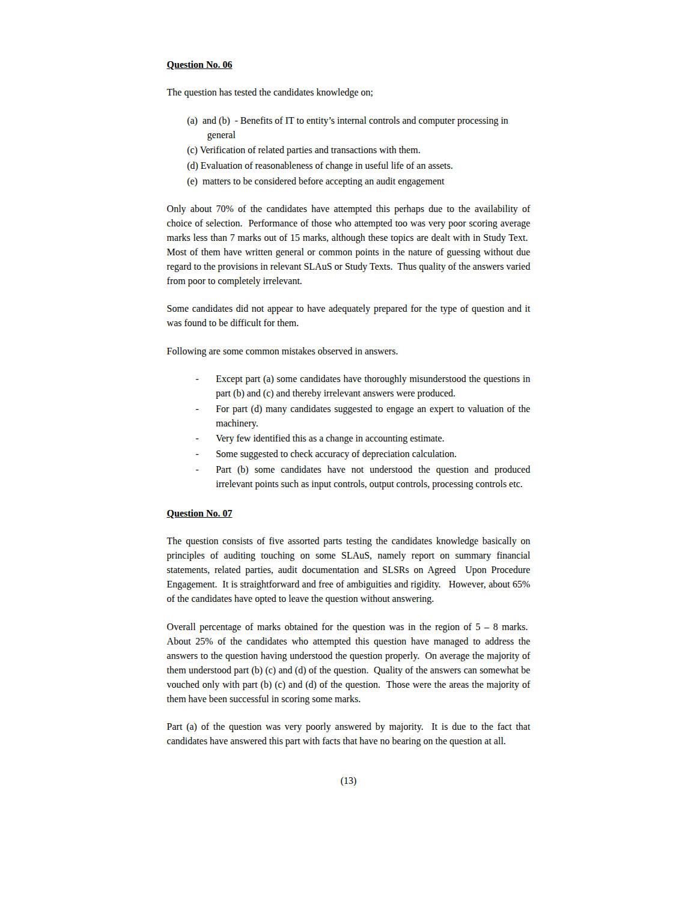Question No. 06
The question has tested the candidates knowledge on;
(a) and (b) - Benefits of IT to entity’s internal controls and computer processing in general
(c) Verification of related parties and transactions with them.
(d) Evaluation of reasonableness of change in useful life of an assets.
(e) matters to be considered before accepting an audit engagement
Only about 70% of the candidates have attempted this perhaps due to the availability of choice of selection. Performance of those who attempted too was very poor scoring average marks less than 7 marks out of 15 marks, although these topics are dealt with in Study Text. Most of them have written general or common points in the nature of guessing without due regard to the provisions in relevant SLAuS or Study Texts. Thus quality of the answers varied from poor to completely irrelevant.
Some candidates did not appear to have adequately prepared for the type of question and it was found to be difficult for them.
Following are some common mistakes observed in answers.
Except part (a) some candidates have thoroughly misunderstood the questions in part (b) and (c) and thereby irrelevant answers were produced.
For part (d) many candidates suggested to engage an expert to valuation of the machinery.
Very few identified this as a change in accounting estimate.
Some suggested to check accuracy of depreciation calculation.
Part (b) some candidates have not understood the question and produced irrelevant points such as input controls, output controls, processing controls etc.
Question No. 07
The question consists of five assorted parts testing the candidates knowledge basically on principles of auditing touching on some SLAuS, namely report on summary financial statements, related parties, audit documentation and SLSRs on Agreed Upon Procedure Engagement. It is straightforward and free of ambiguities and rigidity. However, about 65% of the candidates have opted to leave the question without answering.
Overall percentage of marks obtained for the question was in the region of 5 – 8 marks. About 25% of the candidates who attempted this question have managed to address the answers to the question having understood the question properly. On average the majority of them understood part (b) (c) and (d) of the question. Quality of the answers can somewhat be vouched only with part (b) (c) and (d) of the question. Those were the areas the majority of them have been successful in scoring some marks.
Part (a) of the question was very poorly answered by majority. It is due to the fact that candidates have answered this part with facts that have no bearing on the question at all.
(13)